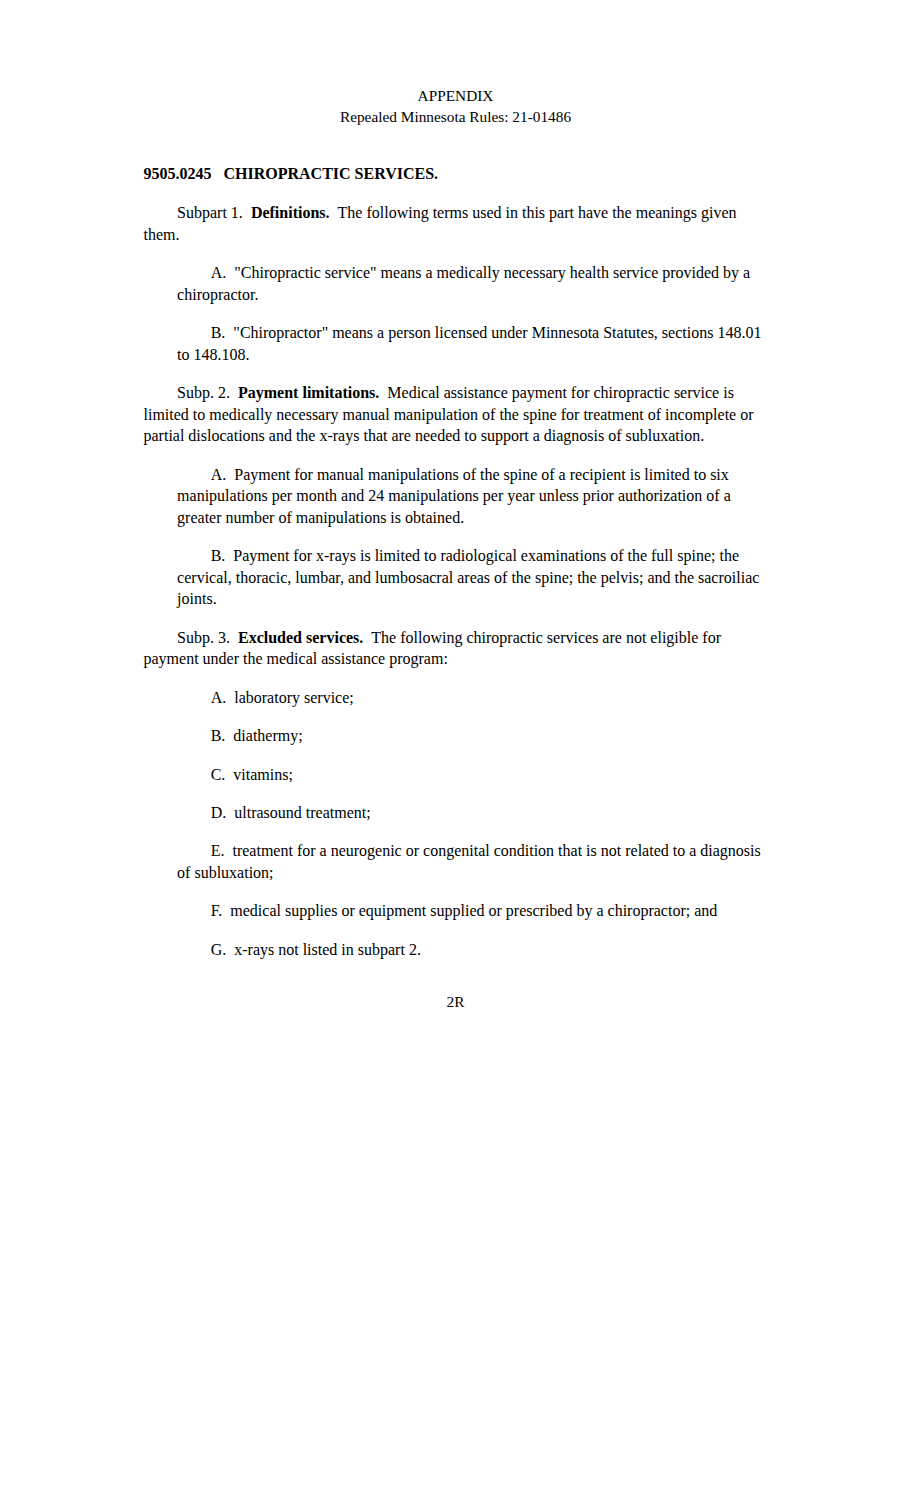APPENDIX Repealed Minnesota Rules: 21-01486
9505.0245 CHIROPRACTIC SERVICES.
Subpart 1. Definitions. The following terms used in this part have the meanings given them.
A. "Chiropractic service" means a medically necessary health service provided by a chiropractor.
B. "Chiropractor" means a person licensed under Minnesota Statutes, sections 148.01 to 148.108.
Subp. 2. Payment limitations. Medical assistance payment for chiropractic service is limited to medically necessary manual manipulation of the spine for treatment of incomplete or partial dislocations and the x-rays that are needed to support a diagnosis of subluxation.
A. Payment for manual manipulations of the spine of a recipient is limited to six manipulations per month and 24 manipulations per year unless prior authorization of a greater number of manipulations is obtained.
B. Payment for x-rays is limited to radiological examinations of the full spine; the cervical, thoracic, lumbar, and lumbosacral areas of the spine; the pelvis; and the sacroiliac joints.
Subp. 3. Excluded services. The following chiropractic services are not eligible for payment under the medical assistance program:
A. laboratory service;
B. diathermy;
C. vitamins;
D. ultrasound treatment;
E. treatment for a neurogenic or congenital condition that is not related to a diagnosis of subluxation;
F. medical supplies or equipment supplied or prescribed by a chiropractor; and
G. x-rays not listed in subpart 2.
2R